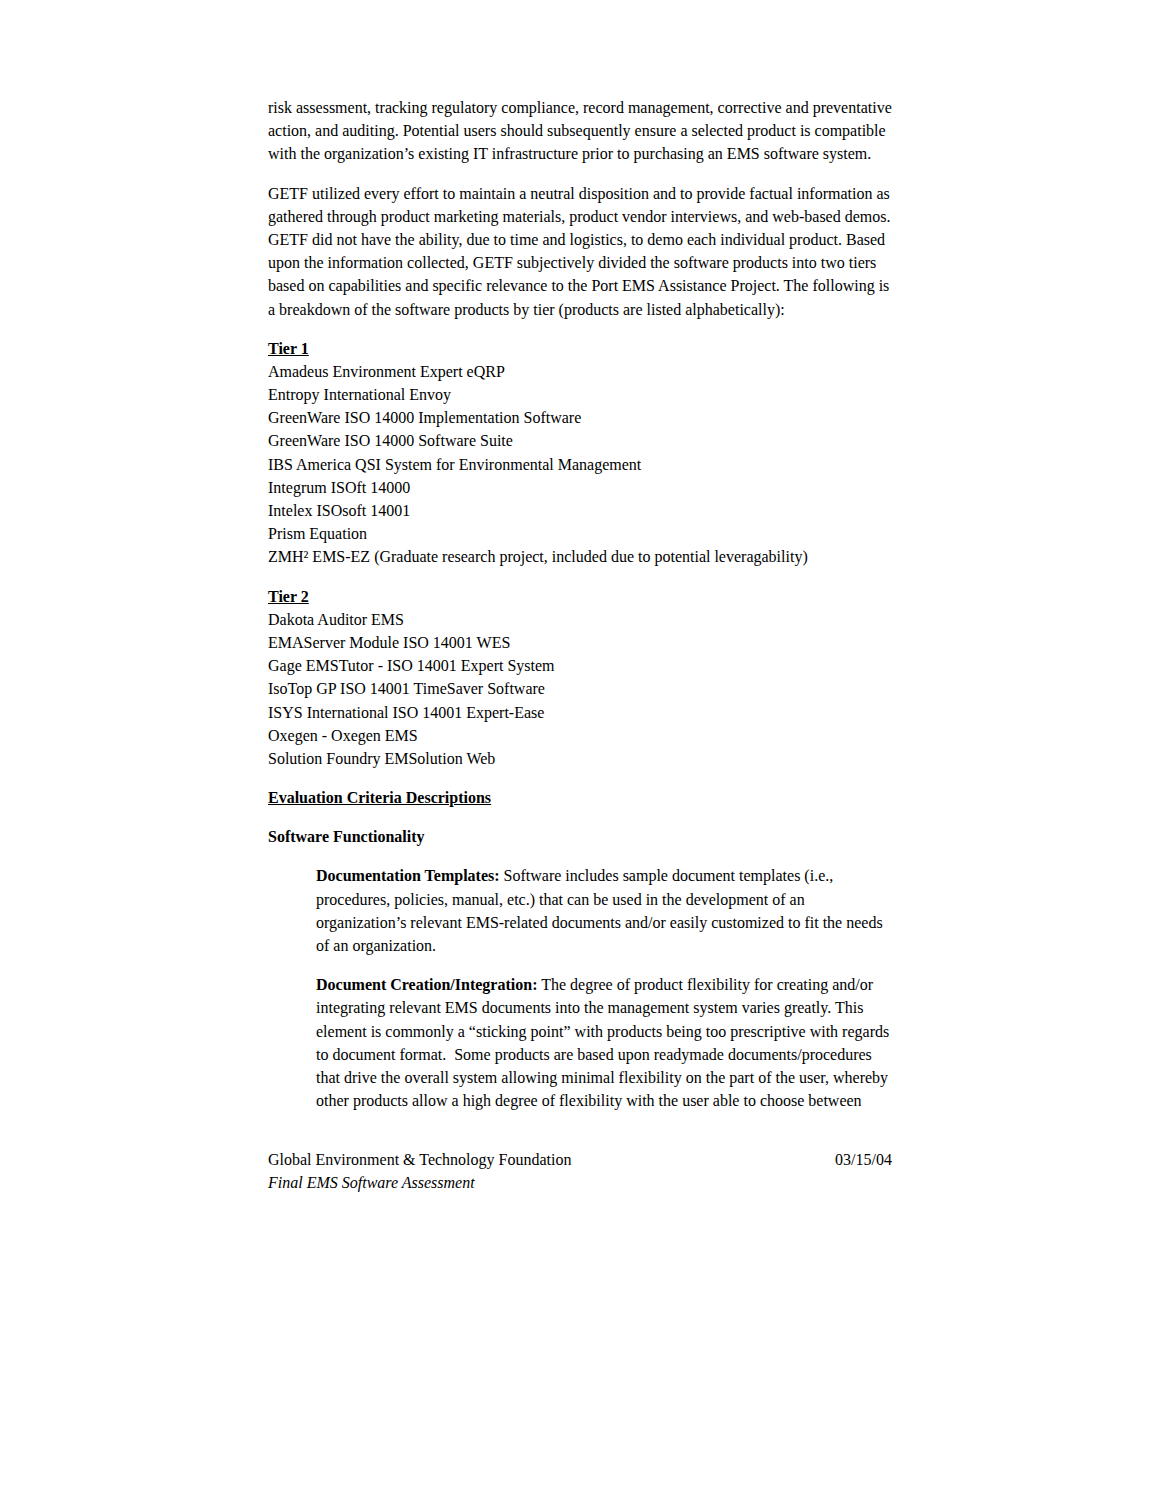risk assessment, tracking regulatory compliance, record management, corrective and preventative action, and auditing. Potential users should subsequently ensure a selected product is compatible with the organization’s existing IT infrastructure prior to purchasing an EMS software system.
GETF utilized every effort to maintain a neutral disposition and to provide factual information as gathered through product marketing materials, product vendor interviews, and web-based demos. GETF did not have the ability, due to time and logistics, to demo each individual product. Based upon the information collected, GETF subjectively divided the software products into two tiers based on capabilities and specific relevance to the Port EMS Assistance Project. The following is a breakdown of the software products by tier (products are listed alphabetically):
Tier 1
Amadeus Environment Expert eQRP
Entropy International Envoy
GreenWare ISO 14000 Implementation Software
GreenWare ISO 14000 Software Suite
IBS America QSI System for Environmental Management
Integrum ISOft 14000
Intelex ISOsoft 14001
Prism Equation
ZMH² EMS-EZ (Graduate research project, included due to potential leveragability)
Tier 2
Dakota Auditor EMS
EMAServer Module ISO 14001 WES
Gage EMSTutor - ISO 14001 Expert System
IsoTop GP ISO 14001 TimeSaver Software
ISYS International ISO 14001 Expert-Ease
Oxegen - Oxegen EMS
Solution Foundry EMSolution Web
Evaluation Criteria Descriptions
Software Functionality
Documentation Templates: Software includes sample document templates (i.e., procedures, policies, manual, etc.) that can be used in the development of an organization’s relevant EMS-related documents and/or easily customized to fit the needs of an organization.
Document Creation/Integration: The degree of product flexibility for creating and/or integrating relevant EMS documents into the management system varies greatly. This element is commonly a “sticking point” with products being too prescriptive with regards to document format. Some products are based upon readymade documents/procedures that drive the overall system allowing minimal flexibility on the part of the user, whereby other products allow a high degree of flexibility with the user able to choose between
Global Environment & Technology Foundation
Final EMS Software Assessment
03/15/04